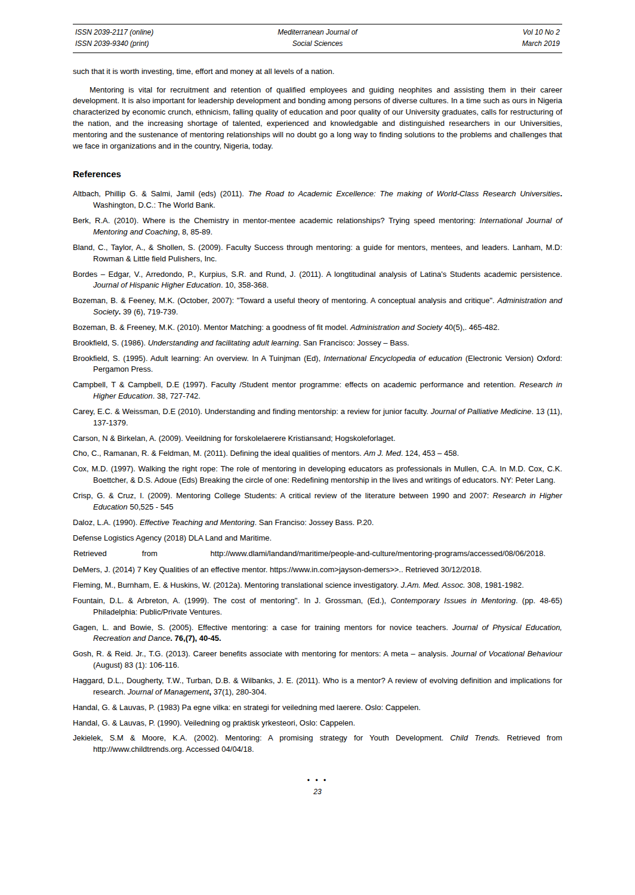| ISSN 2039-2117 (online) | Mediterranean Journal of | Vol 10 No 2 |
| ISSN 2039-9340 (print) | Social Sciences | March 2019 |
such that it is worth investing, time, effort and money at all levels of a nation.
Mentoring is vital for recruitment and retention of qualified employees and guiding neophites and assisting them in their career development. It is also important for leadership development and bonding among persons of diverse cultures. In a time such as ours in Nigeria characterized by economic crunch, ethnicism, falling quality of education and poor quality of our University graduates, calls for restructuring of the nation, and the increasing shortage of talented, experienced and knowledgable and distinguished researchers in our Universities, mentoring and the sustenance of mentoring relationships will no doubt go a long way to finding solutions to the problems and challenges that we face in organizations and in the country, Nigeria, today.
References
Altbach, Phillip G. & Salmi, Jamil (eds) (2011). The Road to Academic Excellence: The making of World-Class Research Universities. Washington, D.C.: The World Bank.
Berk, R.A. (2010). Where is the Chemistry in mentor-mentee academic relationships? Trying speed mentoring: International Journal of Mentoring and Coaching, 8, 85-89.
Bland, C., Taylor, A., & Shollen, S. (2009). Faculty Success through mentoring: a guide for mentors, mentees, and leaders. Lanham, M.D: Rowman & Little field Pulishers, Inc.
Bordes – Edgar, V., Arredondo, P., Kurpius, S.R. and Rund, J. (2011). A longtitudinal analysis of Latina's Students academic persistence. Journal of Hispanic Higher Education. 10, 358-368.
Bozeman, B. & Feeney, M.K. (October, 2007): "Toward a useful theory of mentoring. A conceptual analysis and critique". Administration and Society. 39 (6), 719-739.
Bozeman, B. & Freeney, M.K. (2010). Mentor Matching: a goodness of fit model. Administration and Society 40(5),. 465-482.
Brookfield, S. (1986). Understanding and facilitating adult learning. San Francisco: Jossey – Bass.
Brookfield, S. (1995). Adult learning: An overview. In A Tuinjman (Ed), International Encyclopedia of education (Electronic Version) Oxford: Pergamon Press.
Campbell, T & Campbell, D.E (1997). Faculty /Student mentor programme: effects on academic performance and retention. Research in Higher Education. 38, 727-742.
Carey, E.C. & Weissman, D.E (2010). Understanding and finding mentorship: a review for junior faculty. Journal of Palliative Medicine. 13 (11), 137-1379.
Carson, N & Birkelan, A. (2009). Veeildning for forskolelaerere Kristiansand; Hogskoleforlaget.
Cho, C., Ramanan, R. & Feldman, M. (2011). Defining the ideal qualities of mentors. Am J. Med. 124, 453 – 458.
Cox, M.D. (1997). Walking the right rope: The role of mentoring in developing educators as professionals in Mullen, C.A. In M.D. Cox, C.K. Boettcher, & D.S. Adoue (Eds) Breaking the circle of one: Redefining mentorship in the lives and writings of educators. NY: Peter Lang.
Crisp, G. & Cruz, I. (2009). Mentoring College Students: A critical review of the literature between 1990 and 2007: Research in Higher Education 50,525 - 545
Daloz, L.A. (1990). Effective Teaching and Mentoring. San Franciso: Jossey Bass. P.20.
Defense Logistics Agency (2018) DLA Land and Maritime.
| Retrieved | from | http://www.dlami/landand/maritime/people-and-culture/mentoring-programs/accessed/08/06/2018. |
DeMers, J. (2014) 7 Key Qualities of an effective mentor. https://www.in.com>jayson-demers>>.. Retrieved 30/12/2018.
Fleming, M., Burnham, E. & Huskins, W. (2012a). Mentoring translational science investigatory. J.Am. Med. Assoc. 308, 1981-1982.
Fountain, D.L. & Arbreton, A. (1999). The cost of mentoring". In J. Grossman, (Ed.), Contemporary Issues in Mentoring. (pp. 48-65) Philadelphia: Public/Private Ventures.
Gagen, L. and Bowie, S. (2005). Effective mentoring: a case for training mentors for novice teachers. Journal of Physical Education, Recreation and Dance. 76,(7), 40-45.
Gosh, R. & Reid. Jr., T.G. (2013). Career benefits associate with mentoring for mentors: A meta – analysis. Journal of Vocational Behaviour (August) 83 (1): 106-116.
Haggard, D.L., Dougherty, T.W., Turban, D.B. & Wilbanks, J. E. (2011). Who is a mentor? A review of evolving definition and implications for research. Journal of Management, 37(1), 280-304.
Handal, G. & Lauvas, P. (1983) Pa egne vilka: en strategi for veiledning med laerere. Oslo: Cappelen.
Handal, G. & Lauvas, P. (1990). Veiledning og praktisk yrkesteori, Oslo: Cappelen.
Jekielek, S.M & Moore, K.A. (2002). Mentoring: A promising strategy for Youth Development. Child Trends. Retrieved from http://www.childtrends.org. Accessed 04/04/18.
• • • 23